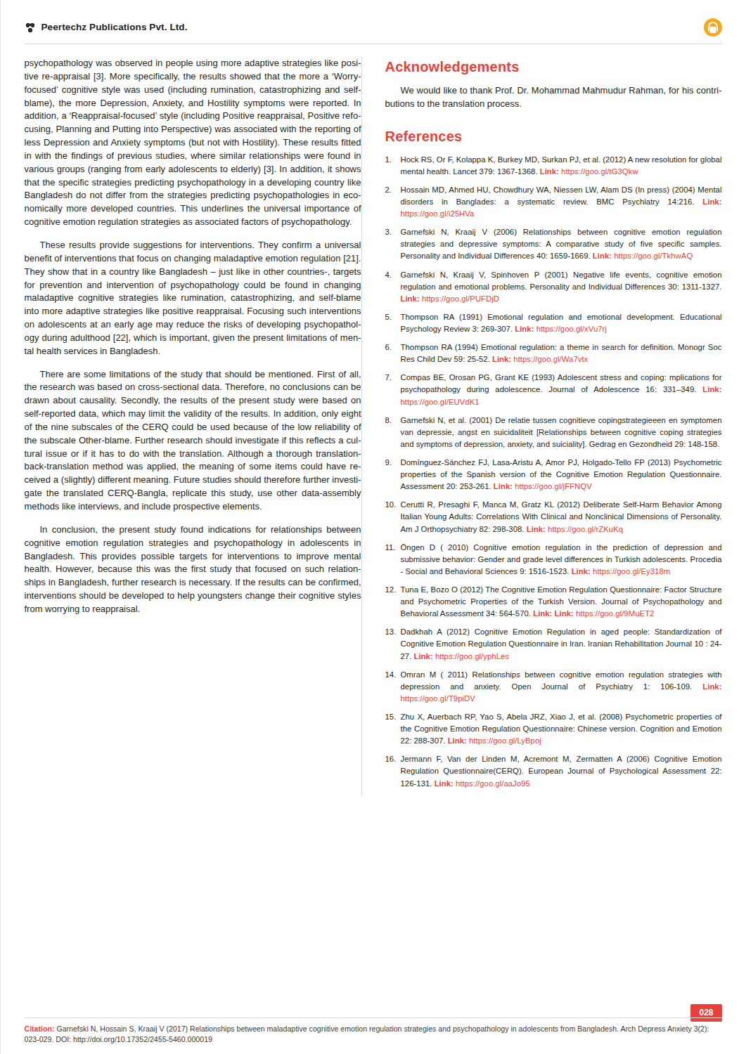Peer techz Publications Pvt. Ltd.
psychopathology was observed in people using more adaptive strategies like positive re-appraisal [3]. More specifically, the results showed that the more a ‘Worry-focused’ cognitive style was used (including rumination, catastrophizing and self-blame), the more Depression, Anxiety, and Hostility symptoms were reported. In addition, a ‘Reappraisal-focused’ style (including Positive reappraisal, Positive refocusing, Planning and Putting into Perspective) was associated with the reporting of less Depression and Anxiety symptoms (but not with Hostility). These results fitted in with the findings of previous studies, where similar relationships were found in various groups (ranging from early adolescents to elderly) [3]. In addition, it shows that the specific strategies predicting psychopathology in a developing country like Bangladesh do not differ from the strategies predicting psychopathologies in economically more developed countries. This underlines the universal importance of cognitive emotion regulation strategies as associated factors of psychopathology.
These results provide suggestions for interventions. They confirm a universal benefit of interventions that focus on changing maladaptive emotion regulation [21]. They show that in a country like Bangladesh – just like in other countries-, targets for prevention and intervention of psychopathology could be found in changing maladaptive cognitive strategies like rumination, catastrophizing, and self-blame into more adaptive strategies like positive reappraisal. Focusing such interventions on adolescents at an early age may reduce the risks of developing psychopathology during adulthood [22], which is important, given the present limitations of mental health services in Bangladesh.
There are some limitations of the study that should be mentioned. First of all, the research was based on cross-sectional data. Therefore, no conclusions can be drawn about causality. Secondly, the results of the present study were based on self-reported data, which may limit the validity of the results. In addition, only eight of the nine subscales of the CERQ could be used because of the low reliability of the subscale Other-blame. Further research should investigate if this reflects a cultural issue or if it has to do with the translation. Although a thorough translation-back-translation method was applied, the meaning of some items could have received a (slightly) different meaning. Future studies should therefore further investigate the translated CERQ-Bangla, replicate this study, use other data-assembly methods like interviews, and include prospective elements.
In conclusion, the present study found indications for relationships between cognitive emotion regulation strategies and psychopathology in adolescents in Bangladesh. This provides possible targets for interventions to improve mental health. However, because this was the first study that focused on such relationships in Bangladesh, further research is necessary. If the results can be confirmed, interventions should be developed to help youngsters change their cognitive styles from worrying to reappraisal.
Acknowledgements
We would like to thank Prof. Dr. Mohammad Mahmudur Rahman, for his contributions to the translation process.
References
Hock RS, Or F, Kolappa K, Burkey MD, Surkan PJ, et al. (2012) A new resolution for global mental health. Lancet 379: 1367-1368. Link: https://goo.gl/tG3Qkw
Hossain MD, Ahmed HU, Chowdhury WA, Niessen LW, Alam DS (In press) (2004) Mental disorders in Banglades: a systematic review. BMC Psychiatry 14:216. Link: https://goo.gl/i25HVa
Garnefski N, Kraaij V (2006) Relationships between cognitive emotion regulation strategies and depressive symptoms: A comparative study of five specific samples. Personality and Individual Differences 40: 1659-1669. Link: https://goo.gl/TkhwAQ
Garnefski N, Kraaij V, Spinhoven P (2001) Negative life events, cognitive emotion regulation and emotional problems. Personality and Individual Differences 30: 1311-1327. Link: https://goo.gl/PUFDjD
Thompson RA (1991) Emotional regulation and emotional development. Educational Psychology Review 3: 269-307. Link: https://goo.gl/xVu7rj
Thompson RA (1994) Emotional regulation: a theme in search for definition. Monogr Soc Res Child Dev 59: 25-52. Link: https://goo.gl/Wa7vtx
Compas BE, Orosan PG, Grant KE (1993) Adolescent stress and coping: mplications for psychopathology during adolescence. Journal of Adolescence 16: 331–349. Link: https://goo.gl/EUVdK1
Garnefski N, et al. (2001) De relatie tussen cognitieve copingstrategieeen en symptomen van depressie, angst en suicidaliteit [Relationships between cognitive coping strategies and symptoms of depression, anxiety, and suiciality]. Gedrag en Gezondheid 29: 148-158.
Domínguez-Sánchez FJ, Lasa-Aristu A, Amor PJ, Holgado-Tello FP (2013) Psychometric properties of the Spanish version of the Cognitive Emotion Regulation Questionnaire. Assessment 20: 253-261. Link: https://goo.gl/jFFNQV
Cerutti R, Presaghi F, Manca M, Gratz KL (2012) Deliberate Self-Harm Behavior Among Italian Young Adults: Correlations With Clinical and Nonclinical Dimensions of Personality. Am J Orthopsychiatry 82: 298-308. Link: https://goo.gl/rZKuKq
Öngen D ( 2010) Cognitive emotion regulation in the prediction of depression and submissive behavior: Gender and grade level differences in Turkish adolescents. Procedia - Social and Behavioral Sciences 9: 1516-1523. Link: https://goo.gl/Ey318m
Tuna E, Bozo O (2012) The Cognitive Emotion Regulation Questionnaire: Factor Structure and Psychometric Properties of the Turkish Version. Journal of Psychopathology and Behavioral Assessment 34: 564-570. Link: Link: https://goo.gl/9MuET2
Dadkhah A (2012) Cognitive Emotion Regulation in aged people: Standardization of Cognitive Emotion Regulation Questionnaire in Iran. Iranian Rehabilitation Journal 10 : 24-27. Link: https://goo.gl/yphLes
Omran M ( 2011) Relationships between cognitive emotion regulation strategies with depression and anxiety. Open Journal of Psychiatry 1: 106-109. Link: https://goo.gl/T9piDV
Zhu X, Auerbach RP, Yao S, Abela JRZ, Xiao J, et al. (2008) Psychometric properties of the Cognitive Emotion Regulation Questionnaire: Chinese version. Cognition and Emotion 22: 288-307. Link: https://goo.gl/LyBpoj
Jermann F, Van der Linden M, Acremont M, Zermatten A (2006) Cognitive Emotion Regulation Questionnaire(CERQ). European Journal of Psychological Assessment 22: 126-131. Link: https://goo.gl/aaJo95
028
Citation: Garnefski N, Hossain S, Kraaij V (2017) Relationships between maladaptive cognitive emotion regulation strategies and psychopathology in adolescents from Bangladesh. Arch Depress Anxiety 3(2): 023-029. DOI: http://doi.org/10.17352/2455-5460.000019